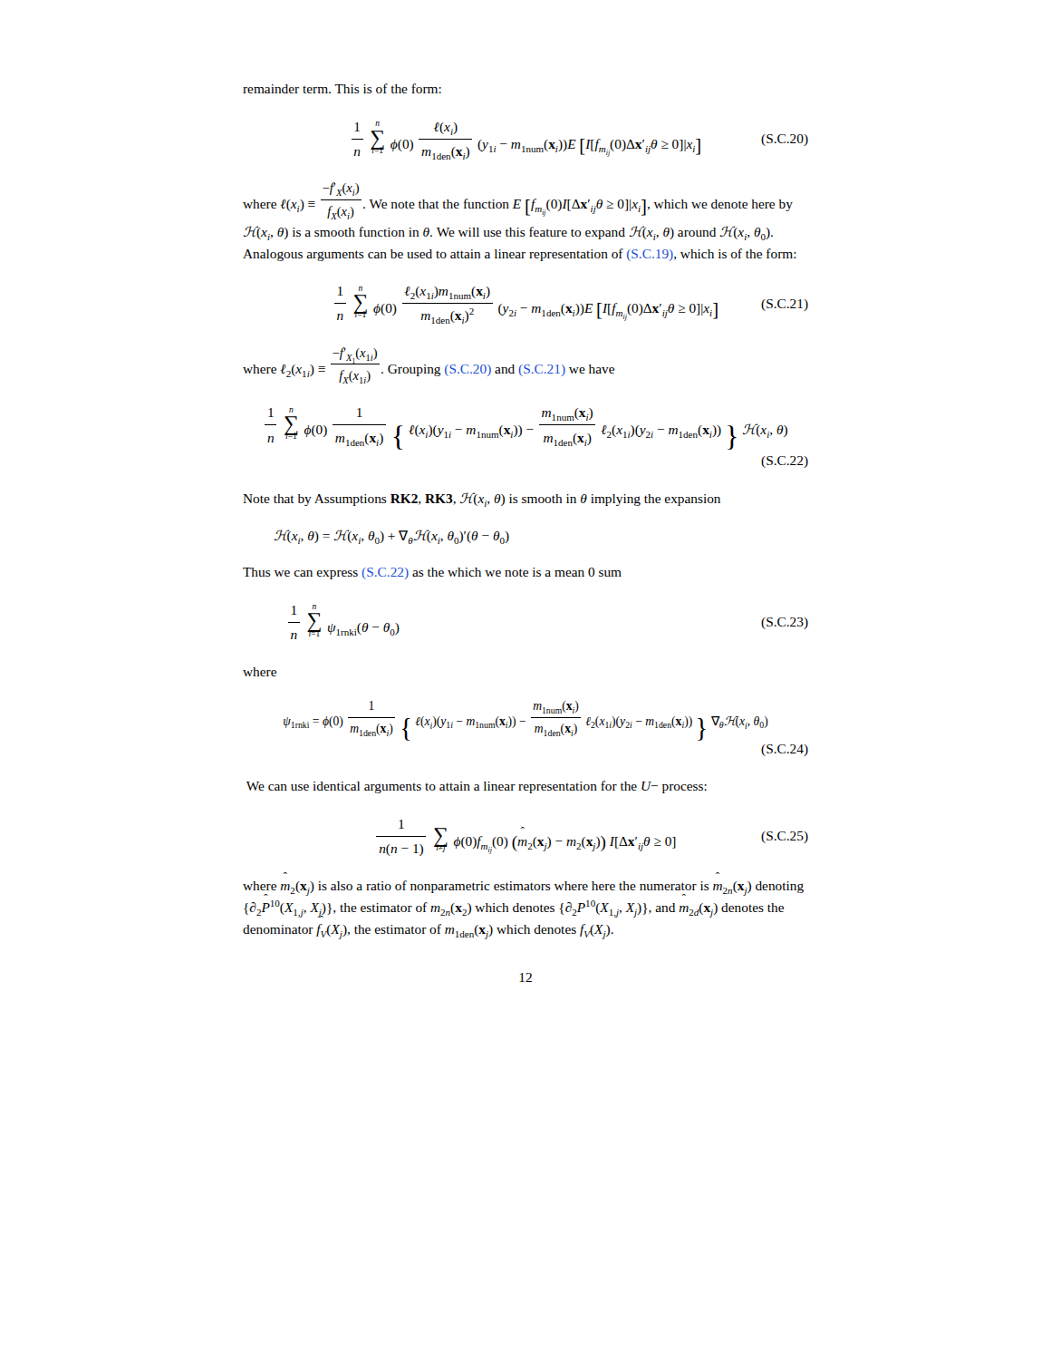remainder term. This is of the form:
1 n n∑i=1 ϕ(0) ℓ(xi) m1den(xi) (y1i − m1num(xi))E [I[fmij(0)Δx′ijθ ≥ 0]|xi] (S.C.20)
where ℓ(xi) ≡ −f′X(xi) fX(xi). We note that the function E [fmij(0)I[Δx′ijθ ≥ 0]|xi], which we denote here by ℋ(xi, θ) is a smooth function in θ. We will use this feature to expand ℋ(xi, θ) around ℋ(xi, θ0). Analogous arguments can be used to attain a linear representation of (S.C.19), which is of the form:
1 n n∑i=1 ϕ(0) ℓ2(x1i)m1num(xi) m1den(xi)2 (y2i − m1den(xi))E [I[fmij(0)Δx′ijθ ≥ 0]|xi] (S.C.21)
where ℓ2(x1i) ≡ −f′X1(x1i) fX(x1i). Grouping (S.C.20) and (S.C.21) we have
1 n n∑i=1 ϕ(0) 1 m1den(xi) { ℓ(xi)(y1i − m1num(xi)) − m1num(xi) m1den(xi) ℓ2(x1i)(y2i − m1den(xi)) } ℋ(xi, θ)
(S.C.22)
Note that by Assumptions RK2, RK3, ℋ(xi, θ) is smooth in θ implying the expansion
ℋ(xi, θ) = ℋ(xi, θ0) + ∇θℋ(xi, θ0)′(θ − θ0)
Thus we can express (S.C.22) as the which we note is a mean 0 sum
1 n n∑i=1 ψ1rnki(θ − θ0) (S.C.23)
where
ψ1rnki = ϕ(0) 1 m1den(xi) { ℓ(xi)(y1i − m1num(xi)) − m1num(xi) m1den(xi) ℓ2(x1i)(y2i − m1den(xi)) } ∇θℋ(xi, θ0)
(S.C.24)
We can use identical arguments to attain a linear representation for the U− process:
1 n(n − 1) ∑i≠j ϕ(0)fmij(0) (̂m2(xj) − m2(xj)) I[Δx′ijθ ≥ 0] (S.C.25)
where ̂m2(xj) is also a ratio of nonparametric estimators where here the numerator is ̂m2n(xj) denoting {∂2̂P10(X1,j, Xj)}, the estimator of m2n(x2) which denotes {∂2P10(X1,j, Xj)}, and ̂m2d(xj) denotes the denominator ̂fV(Xj), the estimator of m1den(xj) which denotes fV(Xj).
12